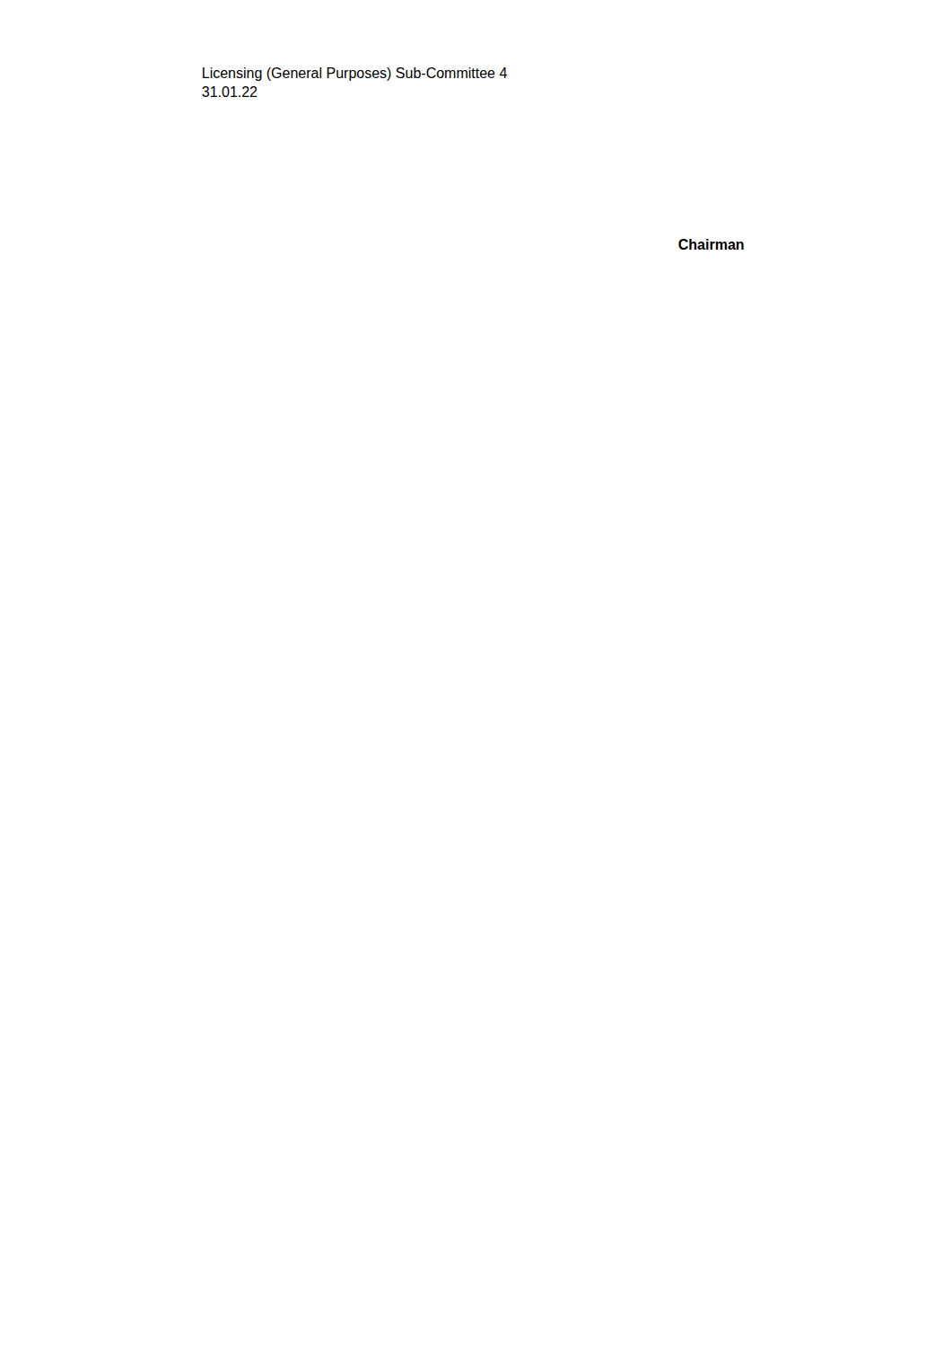Licensing (General Purposes) Sub-Committee 4
31.01.22
Chairman